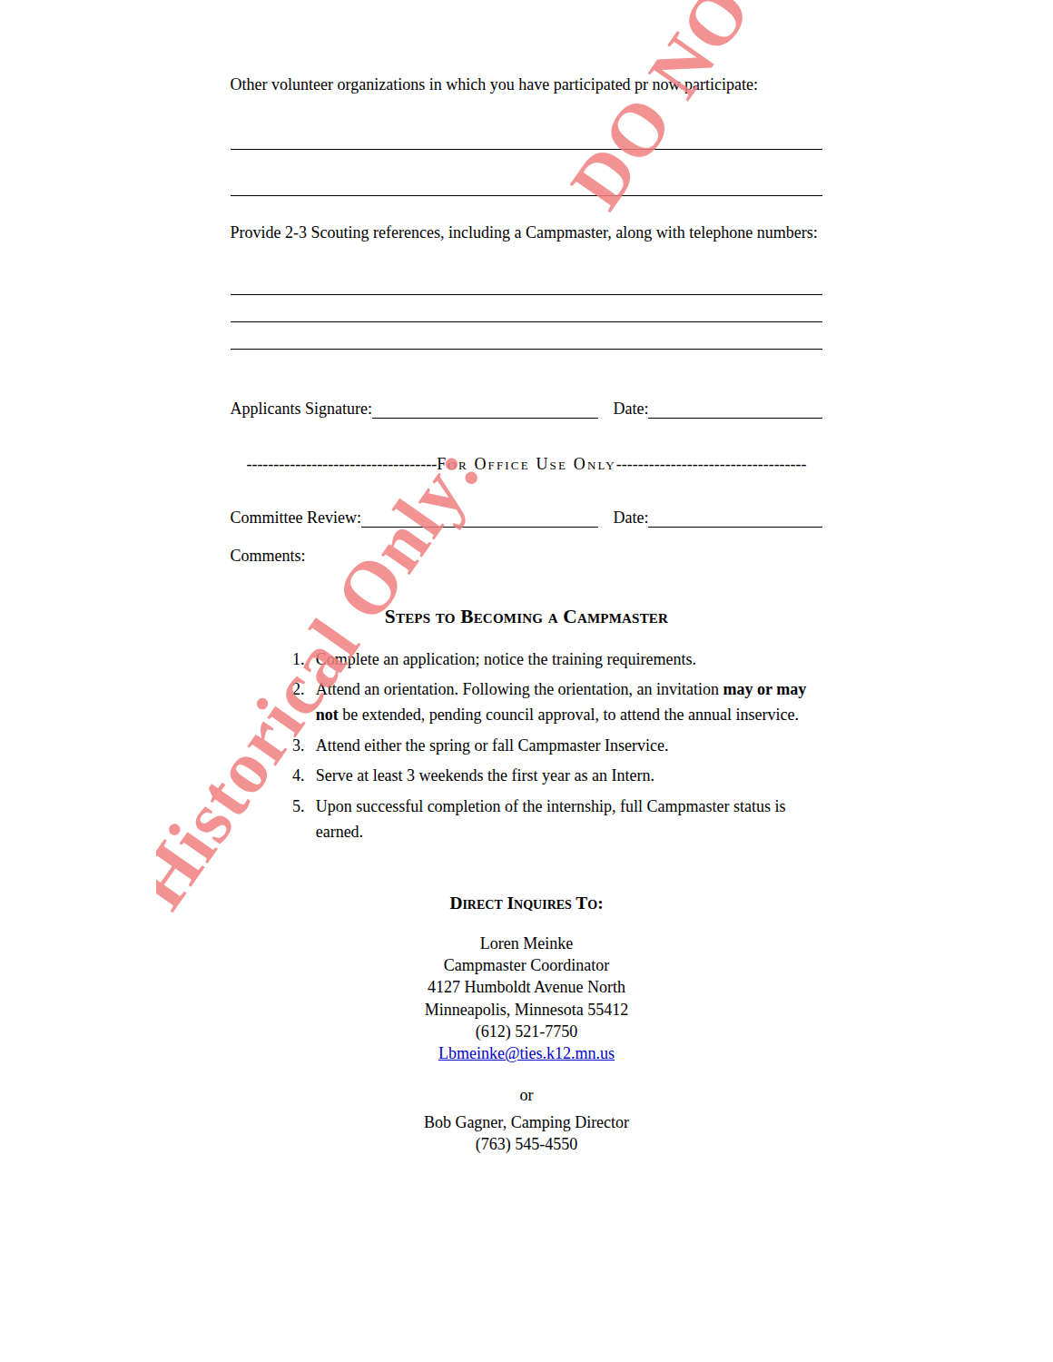DO NOT USE
Historical Only:
Other volunteer organizations in which you have participated pr now participate:
Provide 2-3 Scouting references, including a Campmaster, along with telephone numbers:
Applicants Signature: Date:
-----------------------------------For Office Use Only-----------------------------------
Committee Review: Date:
Comments:
Steps to Becoming a Campmaster
Complete an application; notice the training requirements.
Attend an orientation. Following the orientation, an invitation may or may not be extended, pending council approval, to attend the annual inservice.
Attend either the spring or fall Campmaster Inservice.
Serve at least 3 weekends the first year as an Intern.
Upon successful completion of the internship, full Campmaster status is earned.
Direct Inquires To:
Loren Meinke
Campmaster Coordinator
4127 Humboldt Avenue North
Minneapolis, Minnesota 55412
(612) 521-7750
Lbmeinke@ties.k12.mn.us or Bob Gagner, Camping Director
(763) 545-4550